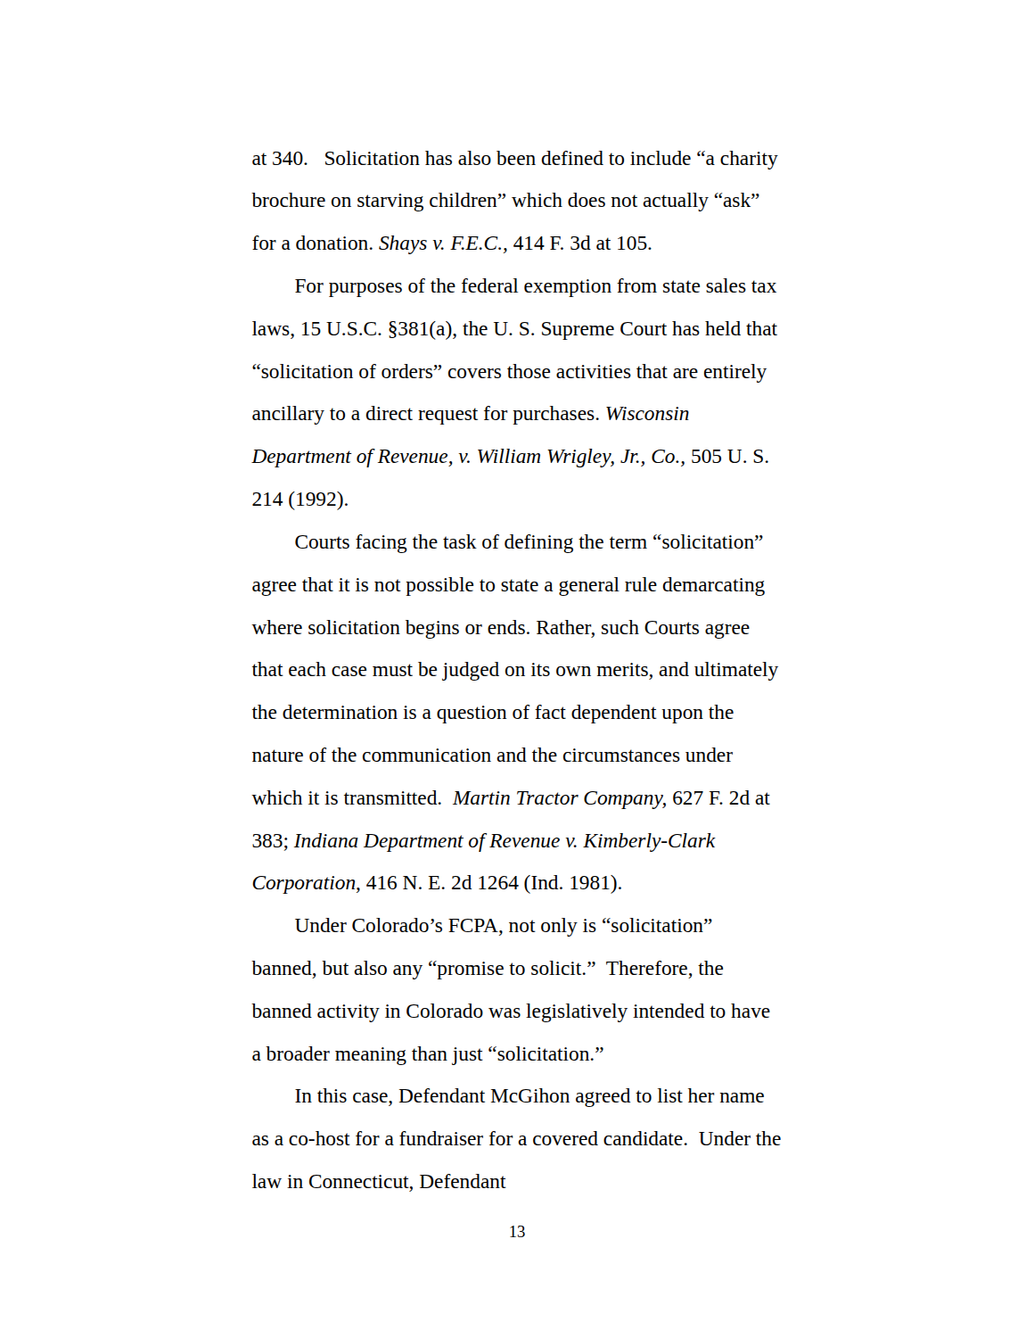at 340. Solicitation has also been defined to include “a charity brochure on starving children” which does not actually “ask” for a donation. Shays v. F.E.C., 414 F. 3d at 105.
For purposes of the federal exemption from state sales tax laws, 15 U.S.C. §381(a), the U. S. Supreme Court has held that “solicitation of orders” covers those activities that are entirely ancillary to a direct request for purchases. Wisconsin Department of Revenue, v. William Wrigley, Jr., Co., 505 U. S. 214 (1992).
Courts facing the task of defining the term “solicitation” agree that it is not possible to state a general rule demarcating where solicitation begins or ends. Rather, such Courts agree that each case must be judged on its own merits, and ultimately the determination is a question of fact dependent upon the nature of the communication and the circumstances under which it is transmitted. Martin Tractor Company, 627 F. 2d at 383; Indiana Department of Revenue v. Kimberly-Clark Corporation, 416 N. E. 2d 1264 (Ind. 1981).
Under Colorado’s FCPA, not only is “solicitation” banned, but also any “promise to solicit.” Therefore, the banned activity in Colorado was legislatively intended to have a broader meaning than just “solicitation.”
In this case, Defendant McGihon agreed to list her name as a co-host for a fundraiser for a covered candidate. Under the law in Connecticut, Defendant
13